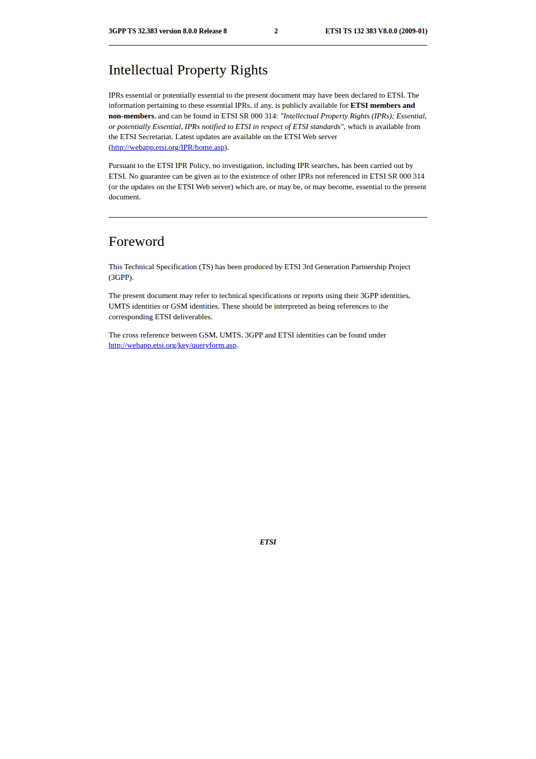3GPP TS 32.383 version 8.0.0 Release 8
2
ETSI TS 132 383 V8.0.0 (2009-01)
Intellectual Property Rights
IPRs essential or potentially essential to the present document may have been declared to ETSI. The information pertaining to these essential IPRs, if any, is publicly available for ETSI members and non-members, and can be found in ETSI SR 000 314: "Intellectual Property Rights (IPRs); Essential, or potentially Essential, IPRs notified to ETSI in respect of ETSI standards", which is available from the ETSI Secretariat. Latest updates are available on the ETSI Web server (http://webapp.etsi.org/IPR/home.asp).
Pursuant to the ETSI IPR Policy, no investigation, including IPR searches, has been carried out by ETSI. No guarantee can be given as to the existence of other IPRs not referenced in ETSI SR 000 314 (or the updates on the ETSI Web server) which are, or may be, or may become, essential to the present document.
Foreword
This Technical Specification (TS) has been produced by ETSI 3rd Generation Partnership Project (3GPP).
The present document may refer to technical specifications or reports using their 3GPP identities, UMTS identities or GSM identities. These should be interpreted as being references to the corresponding ETSI deliverables.
The cross reference between GSM, UMTS, 3GPP and ETSI identities can be found under http://webapp.etsi.org/key/queryform.asp.
ETSI